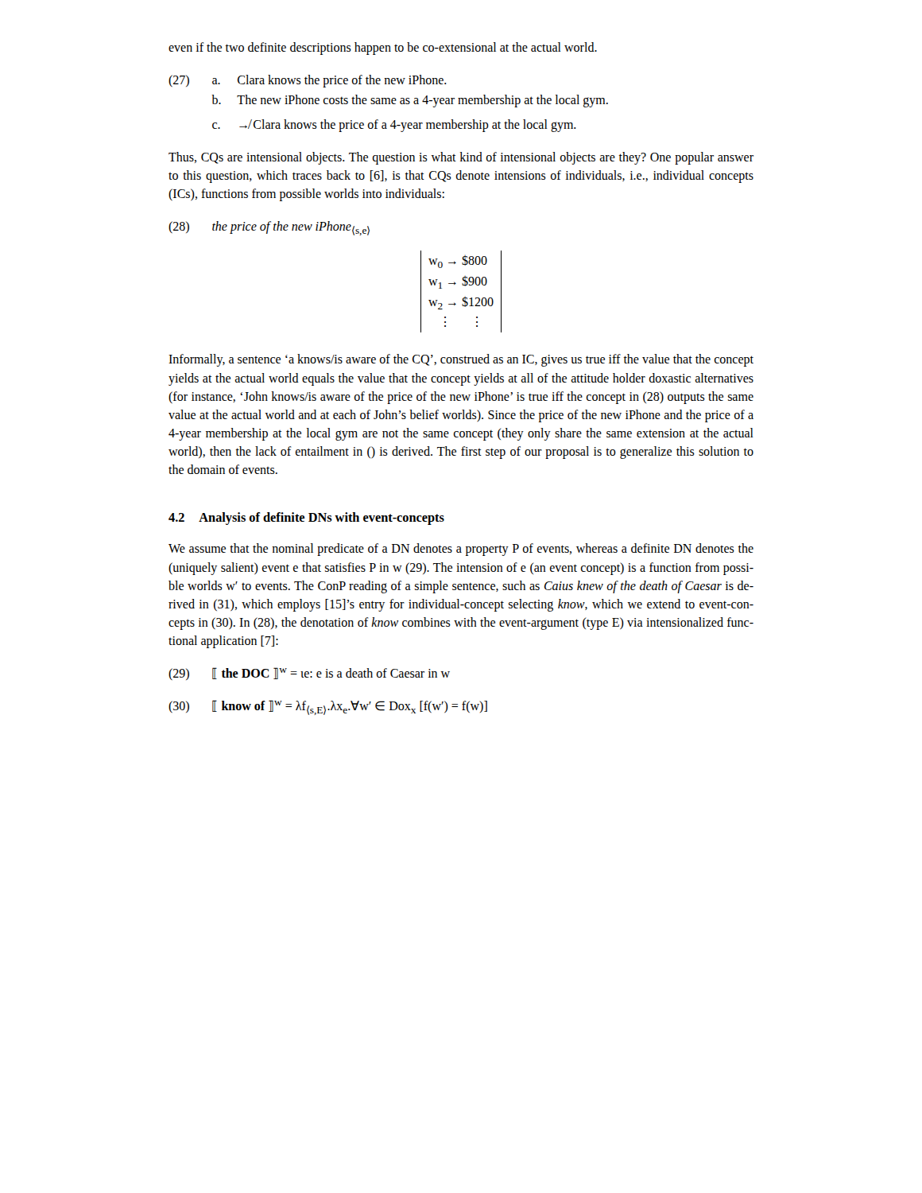even if the two definite descriptions happen to be co-extensional at the actual world.
(27)
a.
Clara knows the price of the new iPhone.
b.
The new iPhone costs the same as a 4-year membership at the local gym.
c.
↛ Clara knows the price of a 4-year membership at the local gym.
Thus, CQs are intensional objects. The question is what kind of intensional objects are they? One popular answer to this question, which traces back to [6], is that CQs denote intensions of individuals, i.e., individual concepts (ICs), functions from possible worlds into individuals:
(28)
the price of the new iPhone⟨s,e⟩
| w 0 → $800 |
| w 1 → $900 |
| w 2 → $1200 |
| ⋮ ⋮ |
Informally, a sentence ‘a knows/is aware of the CQ’, construed as an IC, gives us true iff the value that the concept yields at the actual world equals the value that the concept yields at all of the attitude holder doxastic alternatives (for instance, ‘John knows/is aware of the price of the new iPhone’ is true iff the concept in (28) outputs the same value at the actual world and at each of John’s belief worlds). Since the price of the new iPhone and the price of a 4-year membership at the local gym are not the same concept (they only share the same extension at the actual world), then the lack of entailment in () is derived. The first step of our proposal is to generalize this solution to the domain of events.
4.2 Analysis of definite DNs with event-concepts
We assume that the nominal predicate of a DN denotes a property P of events, whereas a definite DN denotes the (uniquely salient) event e that satisfies P in w (29). The intension of e (an event concept) is a function from possible worlds w′ to events. The ConP reading of a simple sentence, such as Caius knew of the death of Caesar is derived in (31), which employs [15]’s entry for individual-concept selecting know, which we extend to event-concepts in (30). In (28), the denotation of know combines with the event-argument (type E) via intensionalized functional application [7]:
(29)
⟦ the DOC ⟧w = ιe: e is a death of Caesar in w
(30)
⟦ know of ⟧w = λf⟨s,E⟩.λxe.∀w′ ∈ Doxx [f(w′) = f(w)]